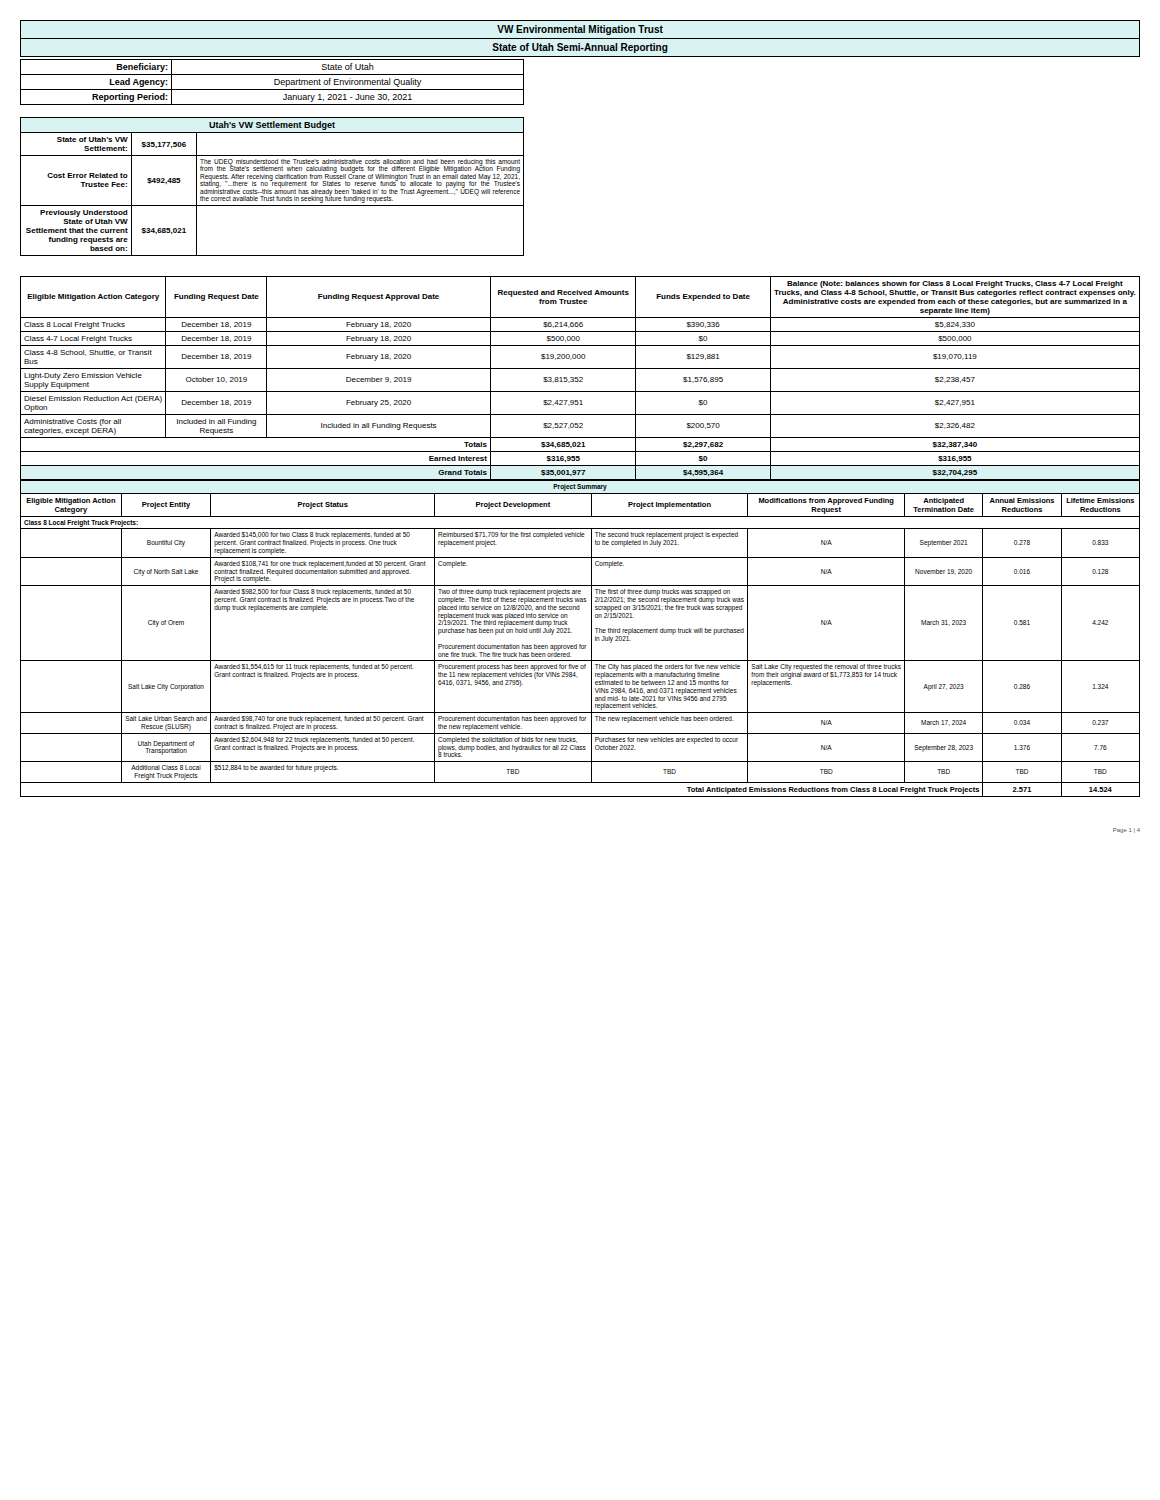| VW Environmental Mitigation Trust |
| State of Utah Semi-Annual Reporting |
| Beneficiary: | State of Utah |
| Lead Agency: | Department of Environmental Quality |
| Reporting Period: | January 1, 2021 - June 30, 2021 |
| Utah's VW Settlement Budget |
| State of Utah's VW Settlement: | $35,177,506 | |
| Cost Error Related to Trustee Fee: | $492,485 | The UDEQ misunderstood the Trustee's administrative costs allocation and had been reducing this amount from the State's settlement when calculating budgets for the different Eligible Mitigation Action Funding Requests. After receiving clarification from Russell Crane of Wilmington Trust in an email dated May 12, 2021, stating, "...there is no requirement for States to reserve funds to allocate to paying for the Trustee's administrative costs--this amount has already been 'baked in' to the Trust Agreement...," UDEQ will reference the correct available Trust funds in seeking future funding requests. |
| Previously Understood State of Utah VW Settlement that the current funding requests are based on: | $34,685,021 | |
| Eligible Mitigation Action Category | Funding Request Date | Funding Request Approval Date | Requested and Received Amounts from Trustee | Funds Expended to Date | Balance (Note: balances shown for Class 8 Local Freight Trucks, Class 4-7 Local Freight Trucks, and Class 4-8 School, Shuttle, or Transit Bus categories reflect contract expenses only. Administrative costs are expended from each of these categories, but are summarized in a separate line item) |
| --- | --- | --- | --- | --- | --- |
| Class 8 Local Freight Trucks | December 18, 2019 | February 18, 2020 | $6,214,666 | $390,336 | $5,824,330 |
| Class 4-7 Local Freight Trucks | December 18, 2019 | February 18, 2020 | $500,000 | $0 | $500,000 |
| Class 4-8 School, Shuttle, or Transit Bus | December 18, 2019 | February 18, 2020 | $19,200,000 | $129,881 | $19,070,119 |
| Light-Duty Zero Emission Vehicle Supply Equipment | October 10, 2019 | December 9, 2019 | $3,815,352 | $1,576,895 | $2,238,457 |
| Diesel Emission Reduction Act (DERA) Option | December 18, 2019 | February 25, 2020 | $2,427,951 | $0 | $2,427,951 |
| Administrative Costs (for all categories, except DERA) | Included in all Funding Requests | Included in all Funding Requests | $2,527,052 | $200,570 | $2,326,482 |
| Totals | $34,685,021 | $2,297,682 | $32,387,340 |
| Earned Interest | $316,955 | $0 | $316,955 |
| Grand Totals | $35,001,977 | $4,595,364 | $32,704,295 |
| Project Summary |
| Eligible Mitigation Action Category | Project Entity | Project Status | Project Development | Project Implementation | Modifications from Approved Funding Request | Anticipated Termination Date | Annual Emissions Reductions | Lifetime Emissions Reductions |
| Class 8 Local Freight Truck Projects: |
| | Bountiful City | Awarded $145,000 for two Class 8 truck replacements, funded at 50 percent. Grant contract finalized. Projects in process. One truck replacement is complete. | Reimbursed $71,709 for the first completed vehicle replacement project. | The second truck replacement project is expected to be completed in July 2021. | N/A | September 2021 | 0.278 | 0.833 |
| | City of North Salt Lake | Awarded $108,741 for one truck replacement,funded at 50 percent. Grant contract finalized. Required documentation submitted and approved. Project is complete. | Complete. | Complete. | N/A | November 19, 2020 | 0.016 | 0.128 |
| | City of Orem | Awarded $982,500 for four Class 8 truck replacements, funded at 50 percent. Grant contract is finalized. Projects are in process.Two of the dump truck replacements are complete. | Two of three dump truck replacement projects are complete. The first of these replacement trucks was placed into service on 12/8/2020, and the second replacement truck was placed into service on 2/19/2021. The third replacement dump truck purchase has been put on hold until July 2021. Procurement documentation has been approved for one fire truck. The fire truck has been ordered. | The first of three dump trucks was scrapped on 2/12/2021; the second replacement dump truck was scrapped on 3/15/2021; the fire truck was scrapped on 2/15/2021. The third replacement dump truck will be purchased in July 2021. | N/A | March 31, 2023 | 0.581 | 4.242 |
| | Salt Lake City Corporation | Awarded $1,554,615 for 11 truck replacements, funded at 50 percent. Grant contract is finalized. Projects are in process. | Procurement process has been approved for five of the 11 new replacement vehicles (for VINs 2984, 6416, 0371, 9456, and 2795). | The City has placed the orders for five new vehicle replacements with a manufacturing timeline estimated to be between 12 and 15 months for VINs 2984, 6416, and 0371 replacement vehicles and mid- to late-2021 for VINs 9456 and 2795 replacement vehicles. | Salt Lake City requested the removal of three trucks from their original award of $1,773,853 for 14 truck replacements. | April 27, 2023 | 0.286 | 1.324 |
| | Salt Lake Urban Search and Rescue (SLUSR) | Awarded $98,740 for one truck replacement, funded at 50 percent. Grant contract is finalized. Project are in process. | Procurement documentation has been approved for the new replacement vehicle. | The new replacement vehicle has been ordered. | N/A | March 17, 2024 | 0.034 | 0.237 |
| | Utah Department of Transportation | Awarded $2,604,948 for 22 truck replacements, funded at 50 percent. Grant contract is finalized. Projects are in process. | Completed the solicitation of bids for new trucks, plows, dump bodies, and hydraulics for all 22 Class 8 trucks. | Purchases for new vehicles are expected to occur October 2022. | N/A | September 28, 2023 | 1.376 | 7.76 |
| | Additional Class 8 Local Freight Truck Projects | $512,884 to be awarded for future projects. | TBD | TBD | TBD | TBD | TBD | TBD |
| Total Anticipated Emissions Reductions from Class 8 Local Freight Truck Projects | 2.571 | 14.524 |
Page 1 | 4